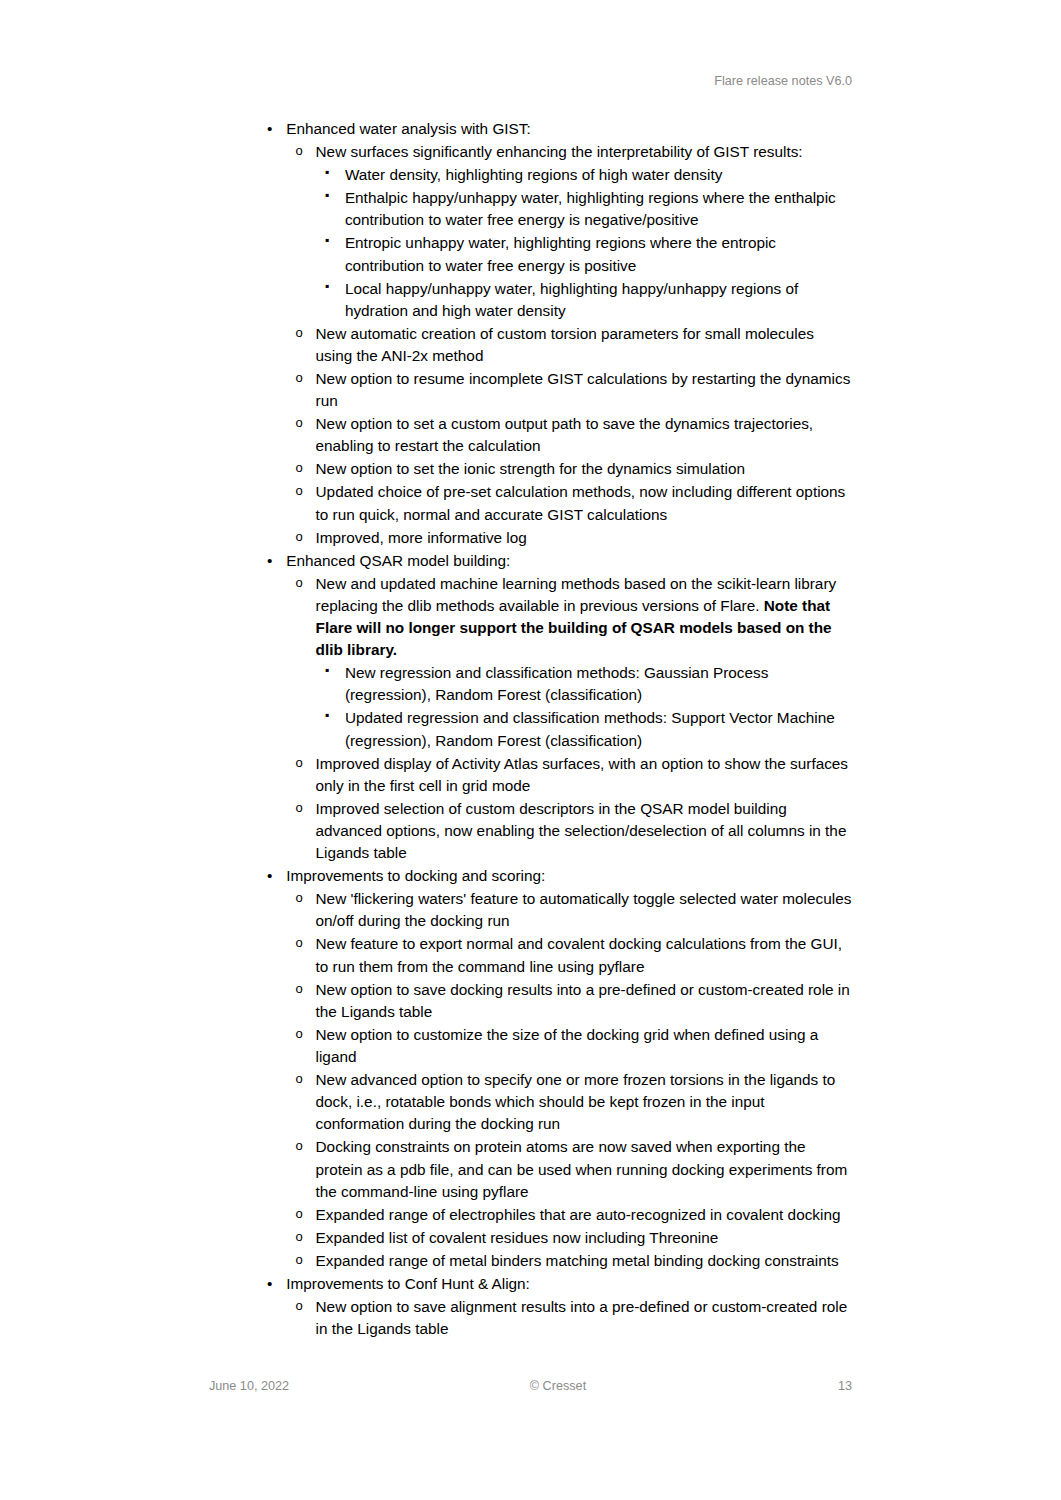Flare release notes V6.0
Enhanced water analysis with GIST:
New surfaces significantly enhancing the interpretability of GIST results:
Water density, highlighting regions of high water density
Enthalpic happy/unhappy water, highlighting regions where the enthalpic contribution to water free energy is negative/positive
Entropic unhappy water, highlighting regions where the entropic contribution to water free energy is positive
Local happy/unhappy water, highlighting happy/unhappy regions of hydration and high water density
New automatic creation of custom torsion parameters for small molecules using the ANI-2x method
New option to resume incomplete GIST calculations by restarting the dynamics run
New option to set a custom output path to save the dynamics trajectories, enabling to restart the calculation
New option to set the ionic strength for the dynamics simulation
Updated choice of pre-set calculation methods, now including different options to run quick, normal and accurate GIST calculations
Improved, more informative log
Enhanced QSAR model building:
New and updated machine learning methods based on the scikit-learn library replacing the dlib methods available in previous versions of Flare. Note that Flare will no longer support the building of QSAR models based on the dlib library.
New regression and classification methods: Gaussian Process (regression), Random Forest (classification)
Updated regression and classification methods: Support Vector Machine (regression), Random Forest (classification)
Improved display of Activity Atlas surfaces, with an option to show the surfaces only in the first cell in grid mode
Improved selection of custom descriptors in the QSAR model building advanced options, now enabling the selection/deselection of all columns in the Ligands table
Improvements to docking and scoring:
New 'flickering waters' feature to automatically toggle selected water molecules on/off during the docking run
New feature to export normal and covalent docking calculations from the GUI, to run them from the command line using pyflare
New option to save docking results into a pre-defined or custom-created role in the Ligands table
New option to customize the size of the docking grid when defined using a ligand
New advanced option to specify one or more frozen torsions in the ligands to dock, i.e., rotatable bonds which should be kept frozen in the input conformation during the docking run
Docking constraints on protein atoms are now saved when exporting the protein as a pdb file, and can be used when running docking experiments from the command-line using pyflare
Expanded range of electrophiles that are auto-recognized in covalent docking
Expanded list of covalent residues now including Threonine
Expanded range of metal binders matching metal binding docking constraints
Improvements to Conf Hunt & Align:
New option to save alignment results into a pre-defined or custom-created role in the Ligands table
June 10, 2022
© Cresset
13